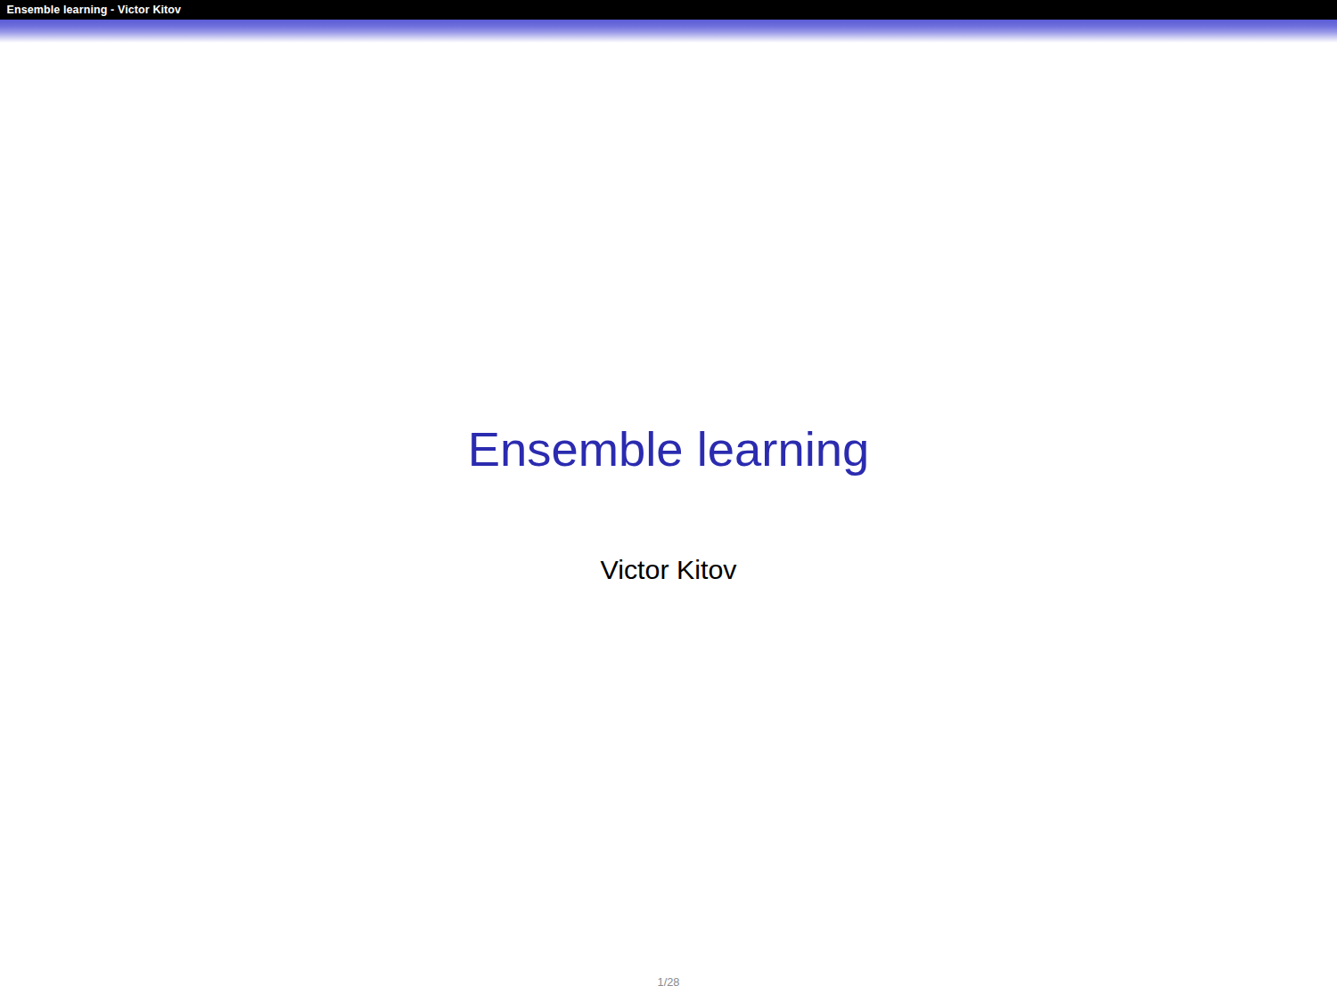Ensemble learning - Victor Kitov
Ensemble learning
Victor Kitov
1/28